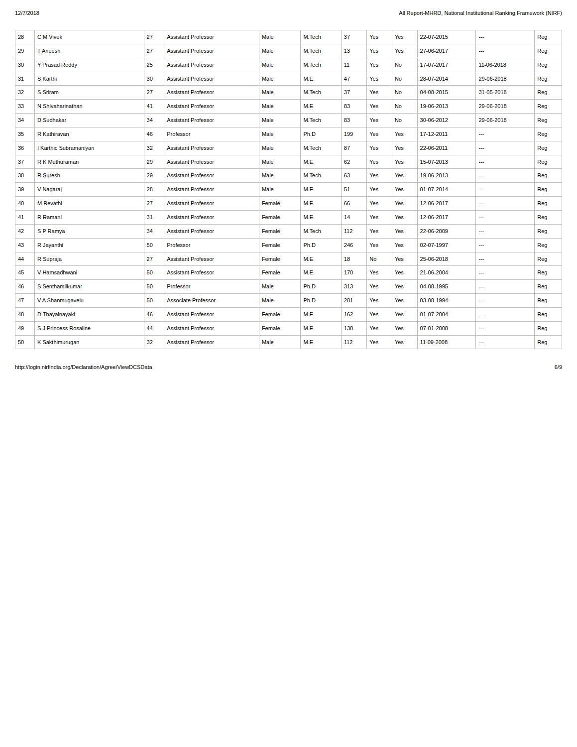12/7/2018 All Report-MHRD, National Institutional Ranking Framework (NIRF)
| 28 | C M Vivek | 27 | Assistant Professor | Male | M.Tech | 37 | Yes | Yes | 22-07-2015 | --- | Reg |
| 29 | T Aneesh | 27 | Assistant Professor | Male | M.Tech | 13 | Yes | Yes | 27-06-2017 | --- | Reg |
| 30 | Y Prasad Reddy | 25 | Assistant Professor | Male | M.Tech | 11 | Yes | No | 17-07-2017 | 11-06-2018 | Reg |
| 31 | S Karthi | 30 | Assistant Professor | Male | M.E. | 47 | Yes | No | 28-07-2014 | 29-06-2018 | Reg |
| 32 | S Sriram | 27 | Assistant Professor | Male | M.Tech | 37 | Yes | No | 04-08-2015 | 31-05-2018 | Reg |
| 33 | N Shivaharinathan | 41 | Assistant Professor | Male | M.E. | 83 | Yes | No | 19-06-2013 | 29-06-2018 | Reg |
| 34 | D Sudhakar | 34 | Assistant Professor | Male | M.Tech | 83 | Yes | No | 30-06-2012 | 29-06-2018 | Reg |
| 35 | R Kathiravan | 46 | Professor | Male | Ph.D | 199 | Yes | Yes | 17-12-2011 | --- | Reg |
| 36 | I Karthic Subramaniyan | 32 | Assistant Professor | Male | M.Tech | 87 | Yes | Yes | 22-06-2011 | --- | Reg |
| 37 | R K Muthuraman | 29 | Assistant Professor | Male | M.E. | 62 | Yes | Yes | 15-07-2013 | --- | Reg |
| 38 | R Suresh | 29 | Assistant Professor | Male | M.Tech | 63 | Yes | Yes | 19-06-2013 | --- | Reg |
| 39 | V Nagaraj | 28 | Assistant Professor | Male | M.E. | 51 | Yes | Yes | 01-07-2014 | --- | Reg |
| 40 | M Revathi | 27 | Assistant Professor | Female | M.E. | 66 | Yes | Yes | 12-06-2017 | --- | Reg |
| 41 | R Ramani | 31 | Assistant Professor | Female | M.E. | 14 | Yes | Yes | 12-06-2017 | --- | Reg |
| 42 | S P Ramya | 34 | Assistant Professor | Female | M.Tech | 112 | Yes | Yes | 22-06-2009 | --- | Reg |
| 43 | R Jayanthi | 50 | Professor | Female | Ph.D | 246 | Yes | Yes | 02-07-1997 | --- | Reg |
| 44 | R Supraja | 27 | Assistant Professor | Female | M.E. | 18 | No | Yes | 25-06-2018 | --- | Reg |
| 45 | V Hamsadhwani | 50 | Assistant Professor | Female | M.E. | 170 | Yes | Yes | 21-06-2004 | --- | Reg |
| 46 | S Senthamilkumar | 50 | Professor | Male | Ph.D | 313 | Yes | Yes | 04-08-1995 | --- | Reg |
| 47 | V A Shanmugavelu | 50 | Associate Professor | Male | Ph.D | 281 | Yes | Yes | 03-08-1994 | --- | Reg |
| 48 | D Thayalnayaki | 46 | Assistant Professor | Female | M.E. | 162 | Yes | Yes | 01-07-2004 | --- | Reg |
| 49 | S J Princess Rosaline | 44 | Assistant Professor | Female | M.E. | 138 | Yes | Yes | 07-01-2008 | --- | Reg |
| 50 | K Sakthimurugan | 32 | Assistant Professor | Male | M.E. | 112 | Yes | Yes | 11-09-2008 | --- | Reg |
http://login.nirfindia.org/Declaration/Agree/ViewDCSData 6/9